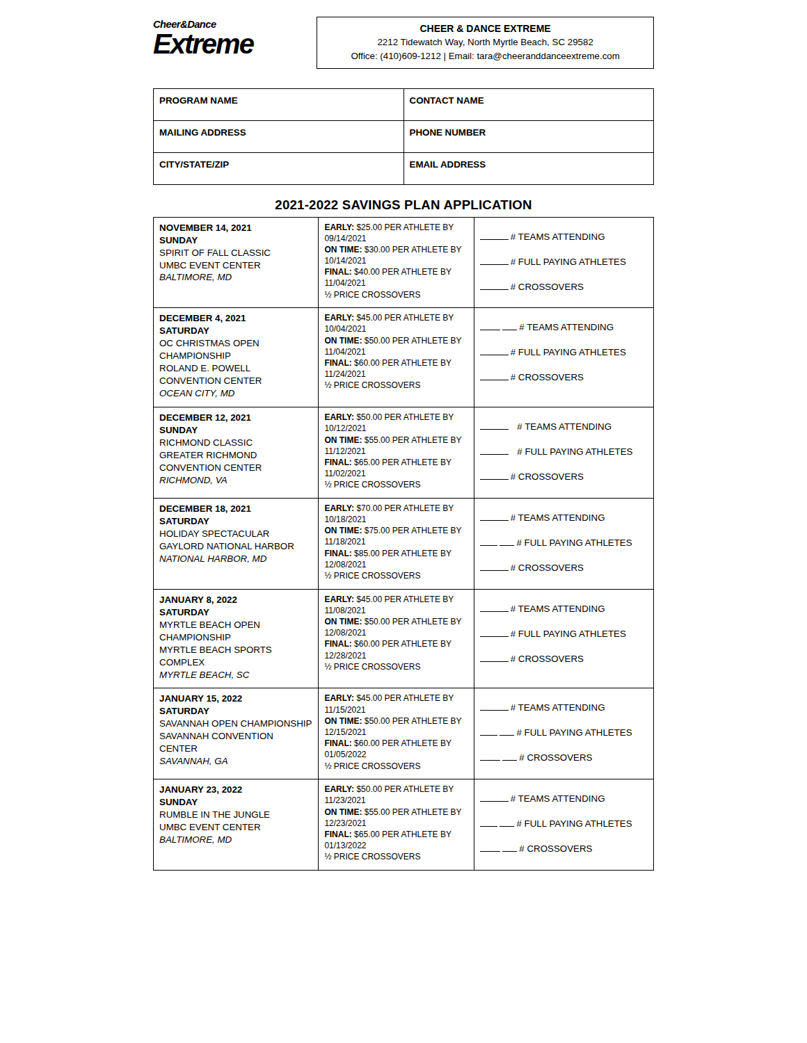Cheer&Dance
Extreme
CHEER & DANCE EXTREME
2212 Tidewatch Way, North Myrtle Beach, SC 29582
Office: (410)609-1212 | Email: tara@cheeranddanceextreme.com
| PROGRAM NAME | CONTACT NAME |
| MAILING ADDRESS | PHONE NUMBER |
| CITY/STATE/ZIP | EMAIL ADDRESS |
2021-2022 SAVINGS PLAN APPLICATION
| NOVEMBER 14, 2021 SUNDAY SPIRIT OF FALL CLASSIC UMBC EVENT CENTER BALTIMORE, MD | EARLY: $25.00 PER ATHLETE BY 09/14/2021 ON TIME: $30.00 PER ATHLETE BY 10/14/2021 FINAL: $40.00 PER ATHLETE BY 11/04/2021 ½ PRICE CROSSOVERS | # TEAMS ATTENDING # FULL PAYING ATHLETES # CROSSOVERS |
| DECEMBER 4, 2021 SATURDAY OC CHRISTMAS OPEN CHAMPIONSHIP ROLAND E. POWELL CONVENTION CENTER OCEAN CITY, MD | EARLY: $45.00 PER ATHLETE BY 10/04/2021 ON TIME: $50.00 PER ATHLETE BY 11/04/2021 FINAL: $60.00 PER ATHLETE BY 11/24/2021 ½ PRICE CROSSOVERS | # TEAMS ATTENDING # FULL PAYING ATHLETES # CROSSOVERS |
| DECEMBER 12, 2021 SUNDAY RICHMOND CLASSIC GREATER RICHMOND CONVENTION CENTER RICHMOND, VA | EARLY: $50.00 PER ATHLETE BY 10/12/2021 ON TIME: $55.00 PER ATHLETE BY 11/12/2021 FINAL: $65.00 PER ATHLETE BY 11/02/2021 ½ PRICE CROSSOVERS | # TEAMS ATTENDING # FULL PAYING ATHLETES # CROSSOVERS |
| DECEMBER 18, 2021 SATURDAY HOLIDAY SPECTACULAR GAYLORD NATIONAL HARBOR NATIONAL HARBOR, MD | EARLY: $70.00 PER ATHLETE BY 10/18/2021 ON TIME: $75.00 PER ATHLETE BY 11/18/2021 FINAL: $85.00 PER ATHLETE BY 12/08/2021 ½ PRICE CROSSOVERS | # TEAMS ATTENDING # FULL PAYING ATHLETES # CROSSOVERS |
| JANUARY 8, 2022 SATURDAY MYRTLE BEACH OPEN CHAMPIONSHIP MYRTLE BEACH SPORTS COMPLEX MYRTLE BEACH, SC | EARLY: $45.00 PER ATHLETE BY 11/08/2021 ON TIME: $50.00 PER ATHLETE BY 12/08/2021 FINAL: $60.00 PER ATHLETE BY 12/28/2021 ½ PRICE CROSSOVERS | # TEAMS ATTENDING # FULL PAYING ATHLETES # CROSSOVERS |
| JANUARY 15, 2022 SATURDAY SAVANNAH OPEN CHAMPIONSHIP SAVANNAH CONVENTION CENTER SAVANNAH, GA | EARLY: $45.00 PER ATHLETE BY 11/15/2021 ON TIME: $50.00 PER ATHLETE BY 12/15/2021 FINAL: $60.00 PER ATHLETE BY 01/05/2022 ½ PRICE CROSSOVERS | # TEAMS ATTENDING # FULL PAYING ATHLETES # CROSSOVERS |
| JANUARY 23, 2022 SUNDAY RUMBLE IN THE JUNGLE UMBC EVENT CENTER BALTIMORE, MD | EARLY: $50.00 PER ATHLETE BY 11/23/2021 ON TIME: $55.00 PER ATHLETE BY 12/23/2021 FINAL: $65.00 PER ATHLETE BY 01/13/2022 ½ PRICE CROSSOVERS | # TEAMS ATTENDING # FULL PAYING ATHLETES # CROSSOVERS |